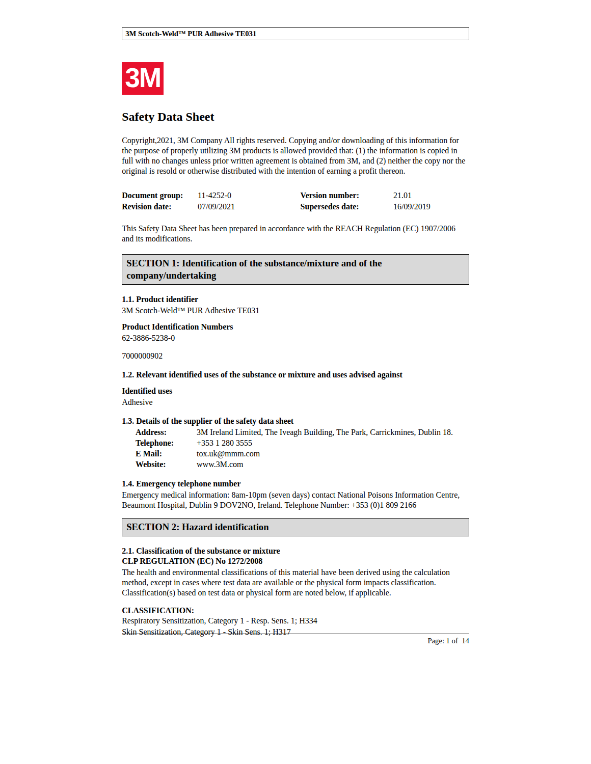3M Scotch-Weld™ PUR Adhesive TE031
3M
Safety Data Sheet
Copyright,2021, 3M Company All rights reserved. Copying and/or downloading of this information for the purpose of properly utilizing 3M products is allowed provided that: (1) the information is copied in full with no changes unless prior written agreement is obtained from 3M, and (2) neither the copy nor the original is resold or otherwise distributed with the intention of earning a profit thereon.
| Document group: | 11-4252-0 | Version number: | 21.01 |
| Revision date: | 07/09/2021 | Supersedes date: | 16/09/2019 |
This Safety Data Sheet has been prepared in accordance with the REACH Regulation (EC) 1907/2006 and its modifications.
SECTION 1: Identification of the substance/mixture and of the company/undertaking
1.1. Product identifier
3M Scotch-Weld™ PUR Adhesive TE031
Product Identification Numbers
62-3886-5238-0
7000000902
1.2. Relevant identified uses of the substance or mixture and uses advised against
Identified uses
Adhesive
1.3. Details of the supplier of the safety data sheet
| Address: | 3M Ireland Limited, The Iveagh Building, The Park, Carrickmines, Dublin 18. |
| Telephone: | +353 1 280 3555 |
| E Mail: | tox.uk@mmm.com |
| Website: | www.3M.com |
1.4. Emergency telephone number
Emergency medical information: 8am-10pm (seven days) contact National Poisons Information Centre, Beaumont Hospital, Dublin 9 DOV2NO, Ireland. Telephone Number: +353 (0)1 809 2166
SECTION 2: Hazard identification
2.1. Classification of the substance or mixture
CLP REGULATION (EC) No 1272/2008
The health and environmental classifications of this material have been derived using the calculation method, except in cases where test data are available or the physical form impacts classification. Classification(s) based on test data or physical form are noted below, if applicable.
CLASSIFICATION:
Respiratory Sensitization, Category 1 - Resp. Sens. 1; H334
Skin Sensitization, Category 1 - Skin Sens. 1; H317
Page: 1 of 14